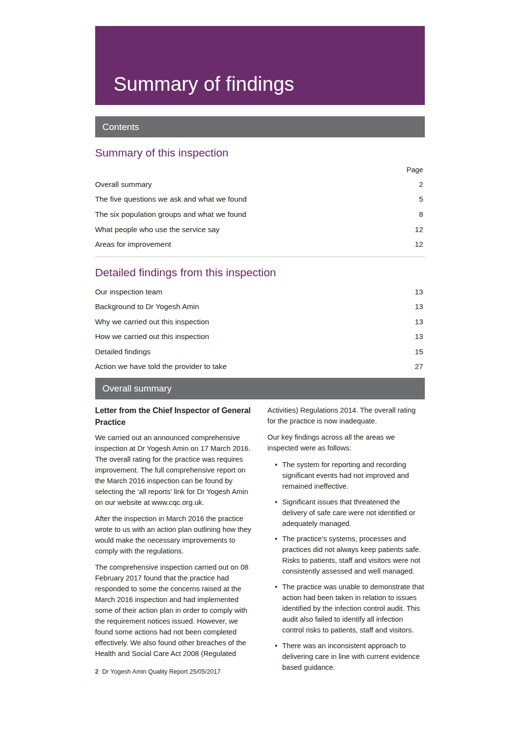Summary of findings
Contents
Summary of this inspection
Page
| Overall summary | 2 |
| The five questions we ask and what we found | 5 |
| The six population groups and what we found | 8 |
| What people who use the service say | 12 |
| Areas for improvement | 12 |
Detailed findings from this inspection
| Our inspection team | 13 |
| Background to Dr Yogesh Amin | 13 |
| Why we carried out this inspection | 13 |
| How we carried out this inspection | 13 |
| Detailed findings | 15 |
| Action we have told the provider to take | 27 |
Overall summary
Letter from the Chief Inspector of General Practice
We carried out an announced comprehensive inspection at Dr Yogesh Amin on 17 March 2016. The overall rating for the practice was requires improvement. The full comprehensive report on the March 2016 inspection can be found by selecting the ‘all reports’ link for Dr Yogesh Amin on our website at www.cqc.org.uk.
After the inspection in March 2016 the practice wrote to us with an action plan outlining how they would make the necessary improvements to comply with the regulations.
The comprehensive inspection carried out on 08 February 2017 found that the practice had responded to some the concerns raised at the March 2016 inspection and had implemented some of their action plan in order to comply with the requirement notices issued. However, we found some actions had not been completed effectively. We also found other breaches of the Health and Social Care Act 2008 (Regulated Activities) Regulations 2014. The overall rating for the practice is now inadequate.
Our key findings across all the areas we inspected were as follows:
The system for reporting and recording significant events had not improved and remained ineffective.
Significant issues that threatened the delivery of safe care were not identified or adequately managed.
The practice’s systems, processes and practices did not always keep patients safe. Risks to patients, staff and visitors were not consistently assessed and well managed.
The practice was unable to demonstrate that action had been taken in relation to issues identified by the infection control audit. This audit also failed to identify all infection control risks to patients, staff and visitors.
There was an inconsistent approach to delivering care in line with current evidence based guidance.
2 Dr Yogesh Amin Quality Report 25/05/2017